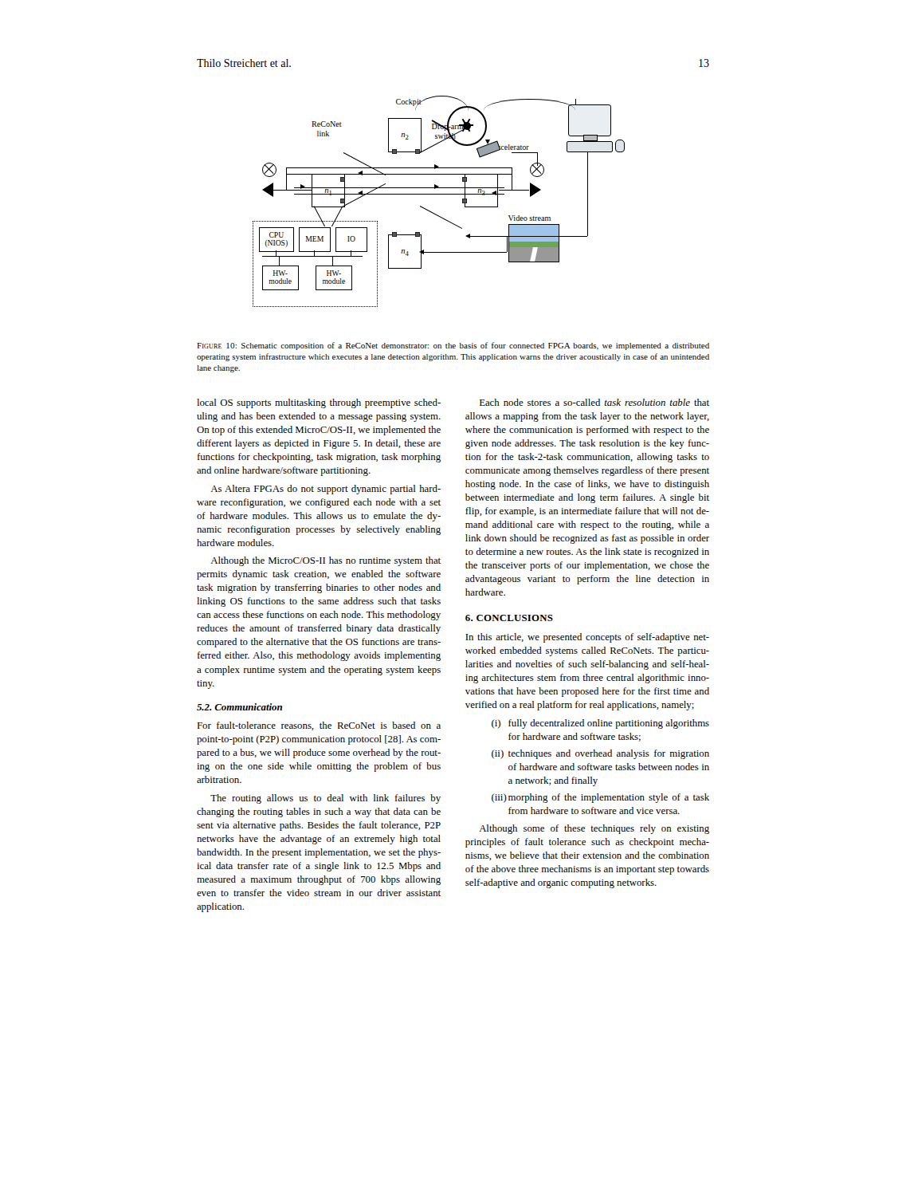Thilo Streichert et al.
13
Cockpit
ReCoNet
link
Drop-arm
switch
Accelerator
Video stream
n2
n1
n3
n4
CPU
(NIOS)
MEM
IO
HW-
module
HW-
module
Figure 10: Schematic composition of a ReCoNet demonstrator: on the basis of four connected FPGA boards, we implemented a distributed operating system infrastructure which executes a lane detection algorithm. This application warns the driver acoustically in case of an unintended lane change.
local OS supports multitasking through preemptive scheduling and has been extended to a message passing system. On top of this extended MicroC/OS-II, we implemented the different layers as depicted in Figure 5. In detail, these are functions for checkpointing, task migration, task morphing and online hardware/software partitioning.
As Altera FPGAs do not support dynamic partial hardware reconfiguration, we configured each node with a set of hardware modules. This allows us to emulate the dynamic reconfiguration processes by selectively enabling hardware modules.
Although the MicroC/OS-II has no runtime system that permits dynamic task creation, we enabled the software task migration by transferring binaries to other nodes and linking OS functions to the same address such that tasks can access these functions on each node. This methodology reduces the amount of transferred binary data drastically compared to the alternative that the OS functions are transferred either. Also, this methodology avoids implementing a complex runtime system and the operating system keeps tiny.
5.2. Communication
For fault-tolerance reasons, the ReCoNet is based on a point-to-point (P2P) communication protocol [28]. As compared to a bus, we will produce some overhead by the routing on the one side while omitting the problem of bus arbitration.
The routing allows us to deal with link failures by changing the routing tables in such a way that data can be sent via alternative paths. Besides the fault tolerance, P2P networks have the advantage of an extremely high total bandwidth. In the present implementation, we set the physical data transfer rate of a single link to 12.5 Mbps and measured a maximum throughput of 700 kbps allowing even to transfer the video stream in our driver assistant application.
Each node stores a so-called task resolution table that allows a mapping from the task layer to the network layer, where the communication is performed with respect to the given node addresses. The task resolution is the key function for the task-2-task communication, allowing tasks to communicate among themselves regardless of there present hosting node. In the case of links, we have to distinguish between intermediate and long term failures. A single bit flip, for example, is an intermediate failure that will not demand additional care with respect to the routing, while a link down should be recognized as fast as possible in order to determine a new routes. As the link state is recognized in the transceiver ports of our implementation, we chose the advantageous variant to perform the line detection in hardware.
6. CONCLUSIONS
In this article, we presented concepts of self-adaptive networked embedded systems called ReCoNets. The particularities and novelties of such self-balancing and self-healing architectures stem from three central algorithmic innovations that have been proposed here for the first time and verified on a real platform for real applications, namely;
fully decentralized online partitioning algorithms for hardware and software tasks;
techniques and overhead analysis for migration of hardware and software tasks between nodes in a network; and finally
morphing of the implementation style of a task from hardware to software and vice versa.
Although some of these techniques rely on existing principles of fault tolerance such as checkpoint mechanisms, we believe that their extension and the combination of the above three mechanisms is an important step towards self-adaptive and organic computing networks.